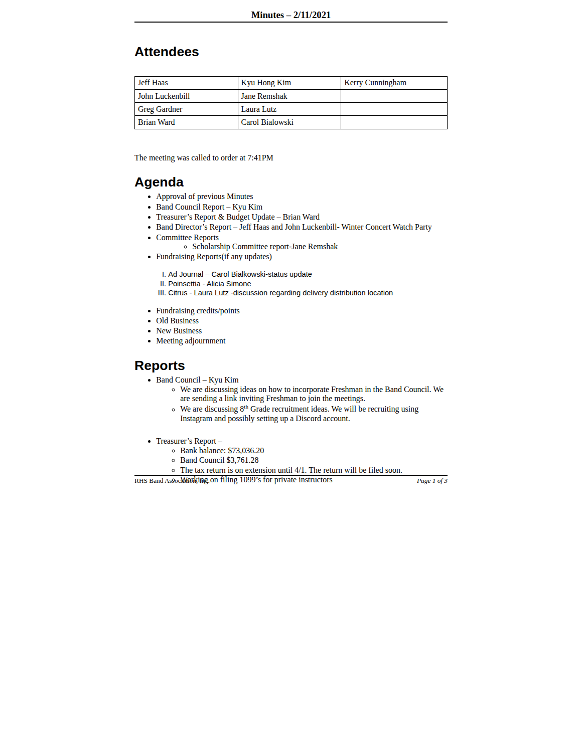Minutes – 2/11/2021
Attendees
| Jeff Haas | Kyu Hong Kim | Kerry Cunningham |
| John Luckenbill | Jane Remshak | |
| Greg Gardner | Laura Lutz | |
| Brian Ward | Carol Bialowski | |
The meeting was called to order at 7:41PM
Agenda
Approval of previous Minutes
Band Council Report – Kyu Kim
Treasurer’s Report & Budget Update – Brian Ward
Band Director’s Report – Jeff Haas and John Luckenbill- Winter Concert Watch Party
Committee Reports
Scholarship Committee report-Jane Remshak
Fundraising Reports(if any updates)
Ad Journal – Carol Bialkowski-status update
Poinsettia - Alicia Simone
Citrus - Laura Lutz -discussion regarding delivery distribution location
Fundraising credits/points
Old Business
New Business
Meeting adjournment
Reports
Band Council – Kyu Kim
We are discussing ideas on how to incorporate Freshman in the Band Council. We are sending a link inviting Freshman to join the meetings.
We are discussing 8th Grade recruitment ideas. We will be recruiting using Instagram and possibly setting up a Discord account.
Treasurer’s Report –
Bank balance: $73,036.20
Band Council $3,761.28
The tax return is on extension until 4/1. The return will be filed soon.
Working on filing 1099’s for private instructors
RHS Band Association, Inc. Page 1 of 3